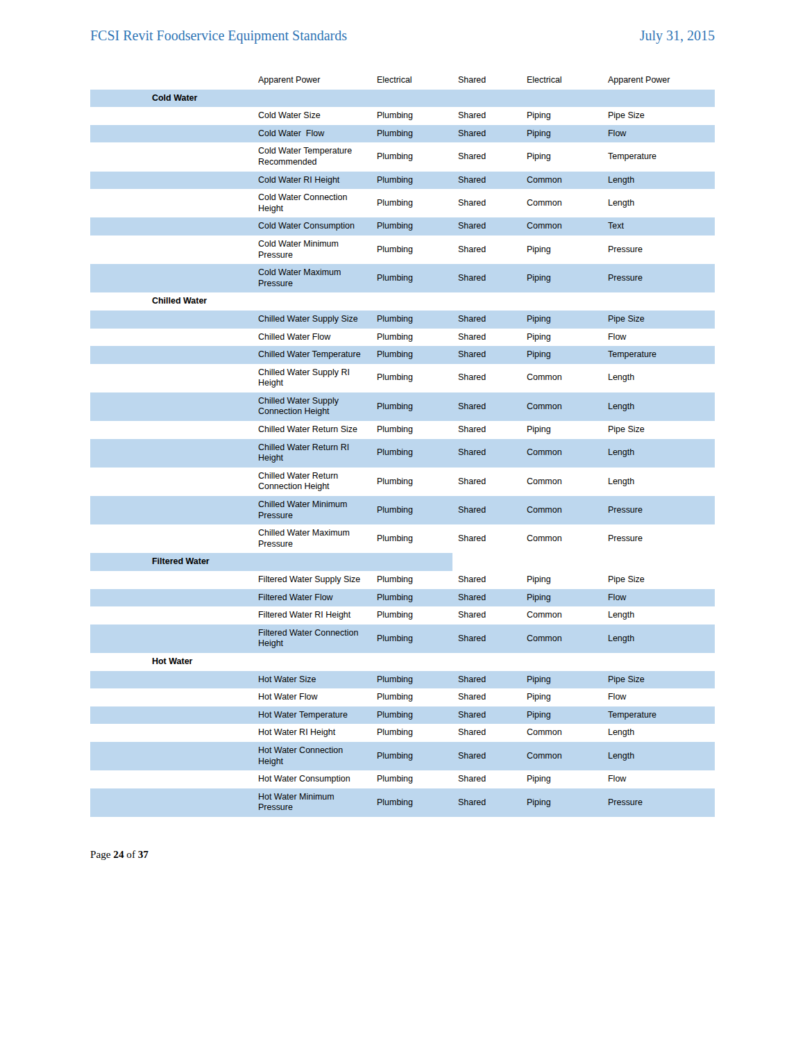FCSI Revit Foodservice Equipment Standards
July 31, 2015
| | | Apparent Power | Electrical | Shared | Electrical | Apparent Power |
| | Cold Water | | | | | |
| | | Cold Water Size | Plumbing | Shared | Piping | Pipe Size |
| | | Cold Water Flow | Plumbing | Shared | Piping | Flow |
| | | Cold Water Temperature Recommended | Plumbing | Shared | Piping | Temperature |
| | | Cold Water RI Height | Plumbing | Shared | Common | Length |
| | | Cold Water Connection Height | Plumbing | Shared | Common | Length |
| | | Cold Water Consumption | Plumbing | Shared | Common | Text |
| | | Cold Water Minimum Pressure | Plumbing | Shared | Piping | Pressure |
| | | Cold Water Maximum Pressure | Plumbing | Shared | Piping | Pressure |
| | Chilled Water | | | | | |
| | | Chilled Water Supply Size | Plumbing | Shared | Piping | Pipe Size |
| | | Chilled Water Flow | Plumbing | Shared | Piping | Flow |
| | | Chilled Water Temperature | Plumbing | Shared | Piping | Temperature |
| | | Chilled Water Supply RI Height | Plumbing | Shared | Common | Length |
| | | Chilled Water Supply Connection Height | Plumbing | Shared | Common | Length |
| | | Chilled Water Return Size | Plumbing | Shared | Piping | Pipe Size |
| | | Chilled Water Return RI Height | Plumbing | Shared | Common | Length |
| | | Chilled Water Return Connection Height | Plumbing | Shared | Common | Length |
| | | Chilled Water Minimum Pressure | Plumbing | Shared | Common | Pressure |
| | | Chilled Water Maximum Pressure | Plumbing | Shared | Common | Pressure |
| | Filtered Water | | | | | |
| | | Filtered Water Supply Size | Plumbing | Shared | Piping | Pipe Size |
| | | Filtered Water Flow | Plumbing | Shared | Piping | Flow |
| | | Filtered Water RI Height | Plumbing | Shared | Common | Length |
| | | Filtered Water Connection Height | Plumbing | Shared | Common | Length |
| | Hot Water | | | | | |
| | | Hot Water Size | Plumbing | Shared | Piping | Pipe Size |
| | | Hot Water Flow | Plumbing | Shared | Piping | Flow |
| | | Hot Water Temperature | Plumbing | Shared | Piping | Temperature |
| | | Hot Water RI Height | Plumbing | Shared | Common | Length |
| | | Hot Water Connection Height | Plumbing | Shared | Common | Length |
| | | Hot Water Consumption | Plumbing | Shared | Piping | Flow |
| | | Hot Water Minimum Pressure | Plumbing | Shared | Piping | Pressure |
Page 24 of 37